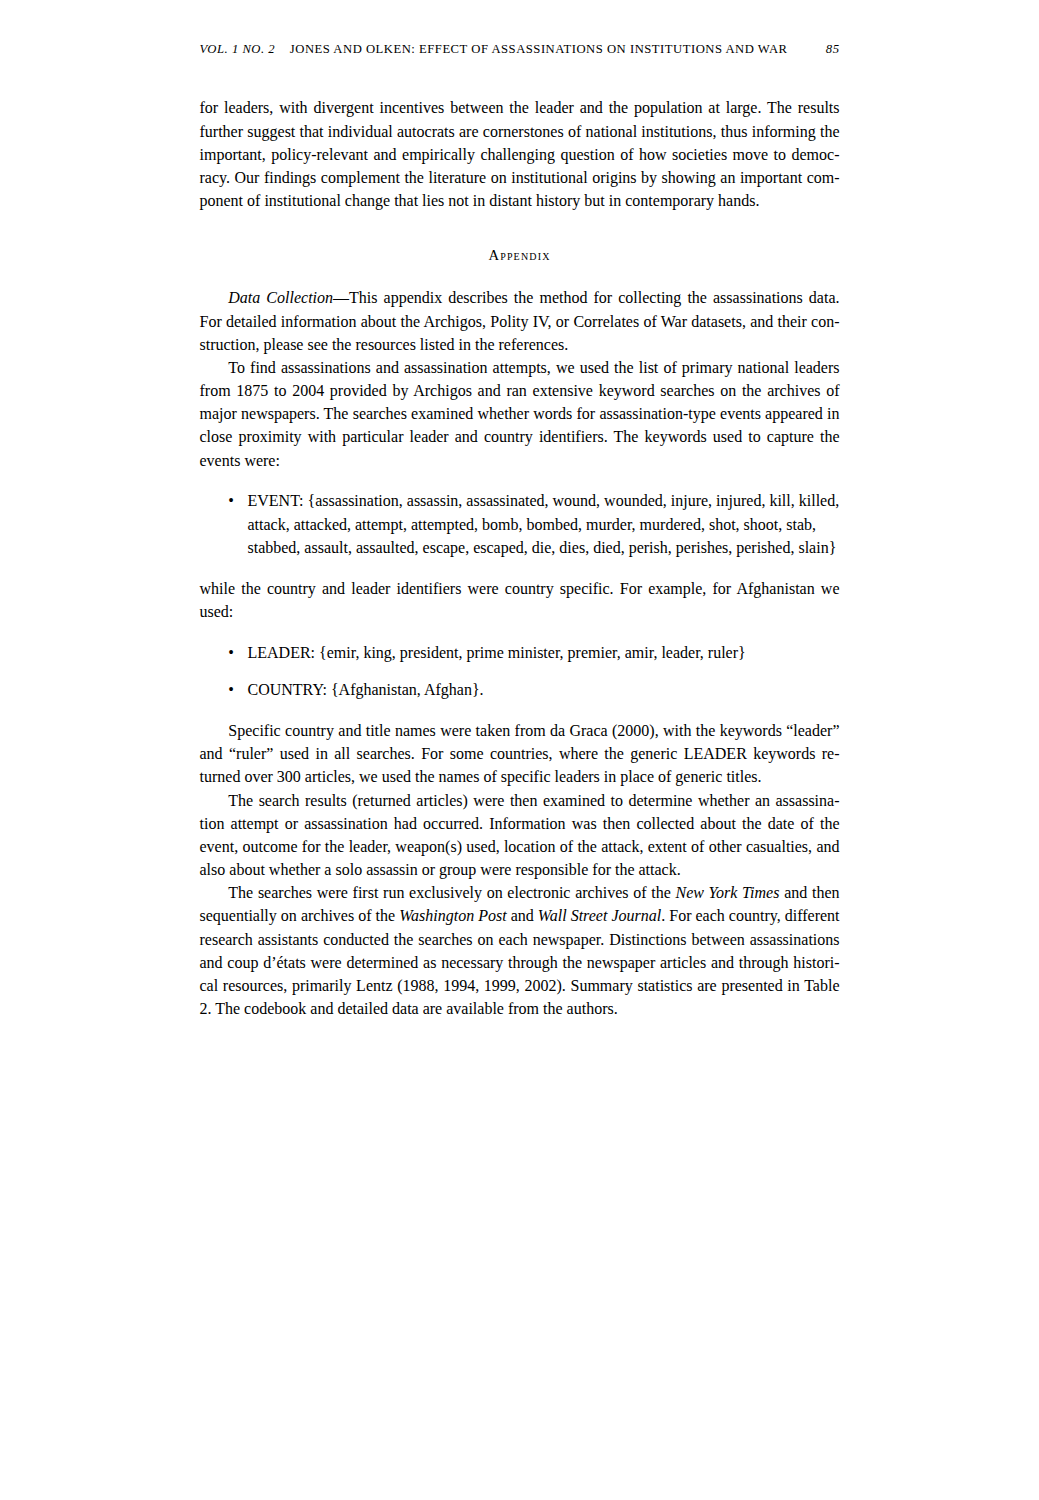VOL. 1 NO. 2 JONES AND OLKEN: EFFECT OF ASSASSINATIONS ON INSTITUTIONS AND WAR 85
for leaders, with divergent incentives between the leader and the population at large. The results further suggest that individual autocrats are cornerstones of national institutions, thus informing the important, policy-relevant and empirically challenging question of how societies move to democracy. Our findings complement the literature on institutional origins by showing an important component of institutional change that lies not in distant history but in contemporary hands.
Appendix
Data Collection—This appendix describes the method for collecting the assassinations data. For detailed information about the Archigos, Polity IV, or Correlates of War datasets, and their construction, please see the resources listed in the references.
To find assassinations and assassination attempts, we used the list of primary national leaders from 1875 to 2004 provided by Archigos and ran extensive keyword searches on the archives of major newspapers. The searches examined whether words for assassination-type events appeared in close proximity with particular leader and country identifiers. The keywords used to capture the events were:
EVENT: {assassination, assassin, assassinated, wound, wounded, injure, injured, kill, killed, attack, attacked, attempt, attempted, bomb, bombed, murder, murdered, shot, shoot, stab, stabbed, assault, assaulted, escape, escaped, die, dies, died, perish, perishes, perished, slain}
while the country and leader identifiers were country specific. For example, for Afghanistan we used:
LEADER: {emir, king, president, prime minister, premier, amir, leader, ruler}
COUNTRY: {Afghanistan, Afghan}.
Specific country and title names were taken from da Graca (2000), with the keywords “leader” and “ruler” used in all searches. For some countries, where the generic LEADER keywords returned over 300 articles, we used the names of specific leaders in place of generic titles.
The search results (returned articles) were then examined to determine whether an assassination attempt or assassination had occurred. Information was then collected about the date of the event, outcome for the leader, weapon(s) used, location of the attack, extent of other casualties, and also about whether a solo assassin or group were responsible for the attack.
The searches were first run exclusively on electronic archives of the New York Times and then sequentially on archives of the Washington Post and Wall Street Journal. For each country, different research assistants conducted the searches on each newspaper. Distinctions between assassinations and coup d’états were determined as necessary through the newspaper articles and through historical resources, primarily Lentz (1988, 1994, 1999, 2002). Summary statistics are presented in Table 2. The codebook and detailed data are available from the authors.